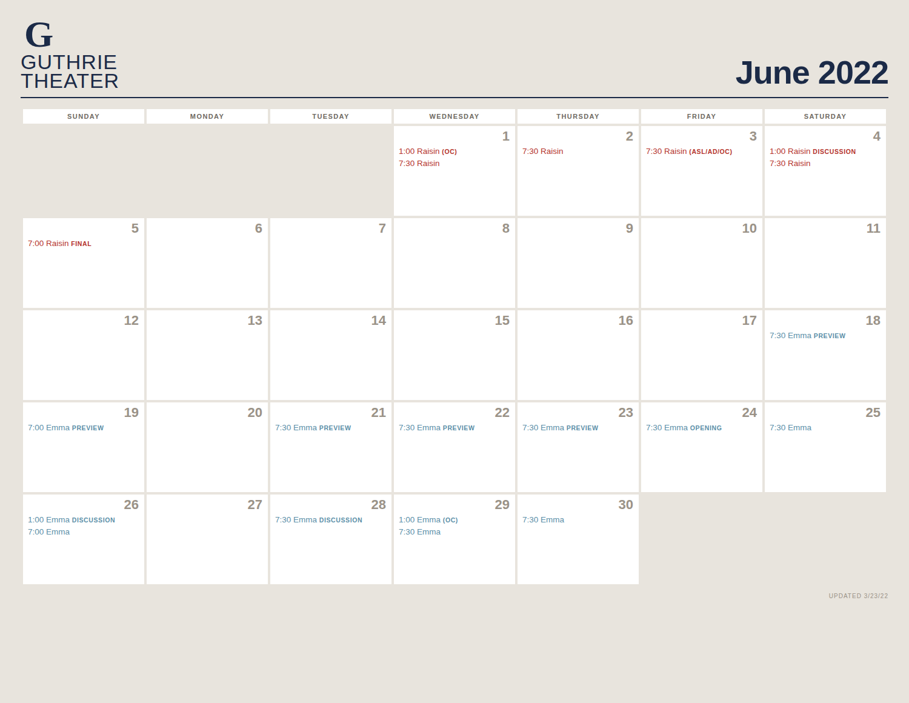G
Guthrie Theater
June 2022
| Sunday | Monday | Tuesday | Wednesday | Thursday | Friday | Saturday |
| --- | --- | --- | --- | --- | --- | --- |
| | | | 1 1:00 Raisin (OC) 7:30 Raisin | 2 7:30 Raisin | 3 7:30 Raisin (ASL/AD/OC) | 4 1:00 Raisin Discussion 7:30 Raisin |
| 5 7:00 Raisin Final | 6 | 7 | 8 | 9 | 10 | 11 |
| 12 | 13 | 14 | 15 | 16 | 17 | 18 7:30 Emma Preview |
| 19 7:00 Emma Preview | 20 | 21 7:30 Emma Preview | 22 7:30 Emma Preview | 23 7:30 Emma Preview | 24 7:30 Emma Opening | 25 7:30 Emma |
| 26 1:00 Emma Discussion 7:00 Emma | 27 | 28 7:30 Emma Discussion | 29 1:00 Emma (OC) 7:30 Emma | 30 7:30 Emma | | |
Updated 3/23/22